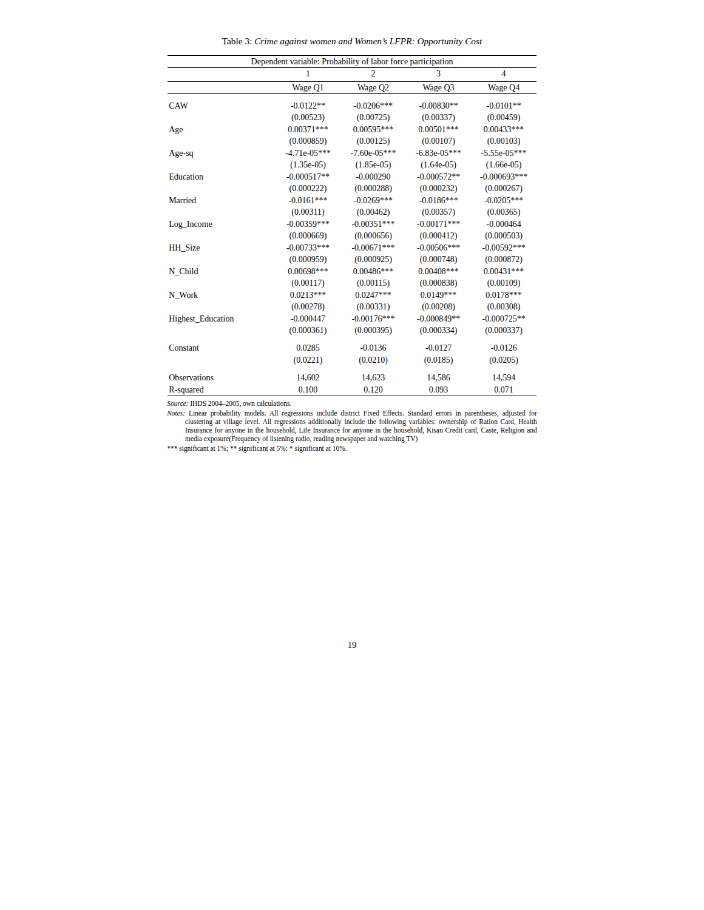Table 3: Crime against women and Women’s LFPR: Opportunity Cost
| Dependent variable: Probability of labor force participation |
| | 1 | 2 | 3 | 4 |
| | Wage Q1 | Wage Q2 | Wage Q3 | Wage Q4 |
| CAW | -0.0122** | -0.0206*** | -0.00830** | -0.0101** |
| | (0.00523) | (0.00725) | (0.00337) | (0.00459) |
| Age | 0.00371*** | 0.00595*** | 0.00501*** | 0.00433*** |
| | (0.000859) | (0.00125) | (0.00107) | (0.00103) |
| Age-sq | -4.71e-05*** | -7.60e-05*** | -6.83e-05*** | -5.55e-05*** |
| | (1.35e-05) | (1.85e-05) | (1.64e-05) | (1.66e-05) |
| Education | -0.000517** | -0.000290 | -0.000572** | -0.000693*** |
| | (0.000222) | (0.000288) | (0.000232) | (0.000267) |
| Married | -0.0161*** | -0.0269*** | -0.0186*** | -0.0205*** |
| | (0.00311) | (0.00462) | (0.00357) | (0.00365) |
| Log_Income | -0.00359*** | -0.00351*** | -0.00171*** | -0.000464 |
| | (0.000669) | (0.000656) | (0.000412) | (0.000503) |
| HH_Size | -0.00733*** | -0.00671*** | -0.00506*** | -0.00592*** |
| | (0.000959) | (0.000925) | (0.000748) | (0.000872) |
| N_Child | 0.00698*** | 0.00486*** | 0.00408*** | 0.00431*** |
| | (0.00117) | (0.00115) | (0.000838) | (0.00109) |
| N_Work | 0.0213*** | 0.0247*** | 0.0149*** | 0.0178*** |
| | (0.00278) | (0.00331) | (0.00208) | (0.00308) |
| Highest_Education | -0.000447 | -0.00176*** | -0.000849** | -0.000725** |
| | (0.000361) | (0.000395) | (0.000334) | (0.000337) |
| Constant | 0.0285 | -0.0136 | -0.0127 | -0.0126 |
| | (0.0221) | (0.0210) | (0.0185) | (0.0205) |
| Observations | 14,602 | 14,623 | 14,586 | 14,594 |
| R-squared | 0.100 | 0.120 | 0.093 | 0.071 |
Source: IHDS 2004–2005, own calculations.
Notes: Linear probability models. All regressions include district Fixed Effects. Standard errors in parentheses, adjusted for clustering at village level. All regressions additionally include the following variables: ownership of Ration Card, Health Insurance for anyone in the household, Life Insurance for anyone in the household, Kisan Credit card, Caste, Religion and media exposure(Frequency of listening radio, reading newspaper and watching TV)
*** significant at 1%; ** significant at 5%; * significant at 10%.
19